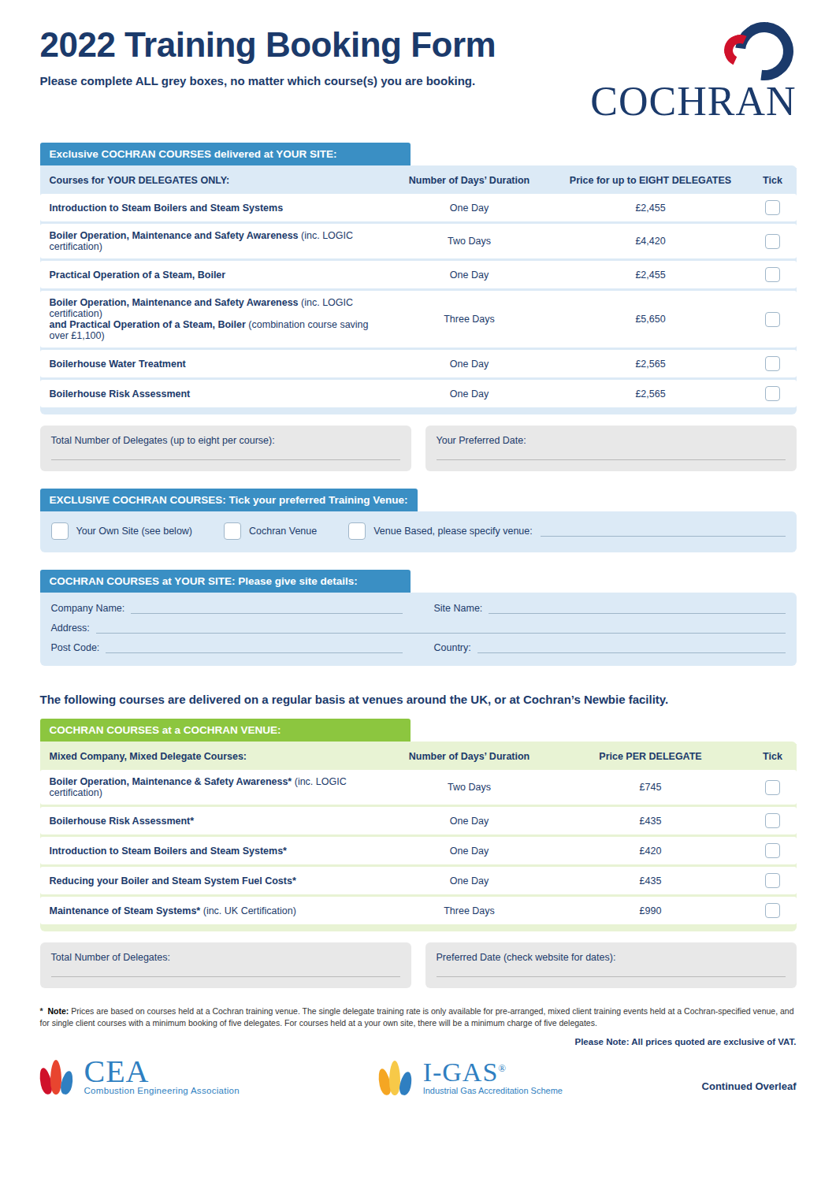2022 Training Booking Form
Please complete ALL grey boxes, no matter which course(s) you are booking.
COCHRAN
Exclusive COCHRAN COURSES delivered at YOUR SITE:
| Courses for YOUR DELEGATES ONLY: | Number of Days’ Duration | Price for up to EIGHT DELEGATES | Tick |
| --- | --- | --- | --- |
| Introduction to Steam Boilers and Steam Systems | One Day | £2,455 | |
| Boiler Operation, Maintenance and Safety Awareness (inc. LOGIC certification) | Two Days | £4,420 | |
| Practical Operation of a Steam, Boiler | One Day | £2,455 | |
| Boiler Operation, Maintenance and Safety Awareness (inc. LOGIC certification) and Practical Operation of a Steam, Boiler (combination course saving over £1,100) | Three Days | £5,650 | |
| Boilerhouse Water Treatment | One Day | £2,565 | |
| Boilerhouse Risk Assessment | One Day | £2,565 | |
Total Number of Delegates (up to eight per course):
Your Preferred Date:
EXCLUSIVE COCHRAN COURSES: Tick your preferred Training Venue:
Your Own Site (see below) Cochran Venue Venue Based, please specify venue:
COCHRAN COURSES at YOUR SITE: Please give site details:
Company Name:
Site Name:
Address:
Post Code:
Country:
The following courses are delivered on a regular basis at venues around the UK, or at Cochran’s Newbie facility.
COCHRAN COURSES at a COCHRAN VENUE:
| Mixed Company, Mixed Delegate Courses: | Number of Days’ Duration | Price PER DELEGATE | Tick |
| --- | --- | --- | --- |
| Boiler Operation, Maintenance & Safety Awareness* (inc. LOGIC certification) | Two Days | £745 | |
| Boilerhouse Risk Assessment* | One Day | £435 | |
| Introduction to Steam Boilers and Steam Systems* | One Day | £420 | |
| Reducing your Boiler and Steam System Fuel Costs* | One Day | £435 | |
| Maintenance of Steam Systems* (inc. UK Certification) | Three Days | £990 | |
Total Number of Delegates:
Preferred Date (check website for dates):
* Note: Prices are based on courses held at a Cochran training venue. The single delegate training rate is only available for pre-arranged, mixed client training events held at a Cochran-specified venue, and for single client courses with a minimum booking of five delegates. For courses held at a your own site, there will be a minimum charge of five delegates.
Please Note: All prices quoted are exclusive of VAT.
CEA
Combustion Engineering Association
I-GAS®
Industrial Gas Accreditation Scheme
Continued Overleaf